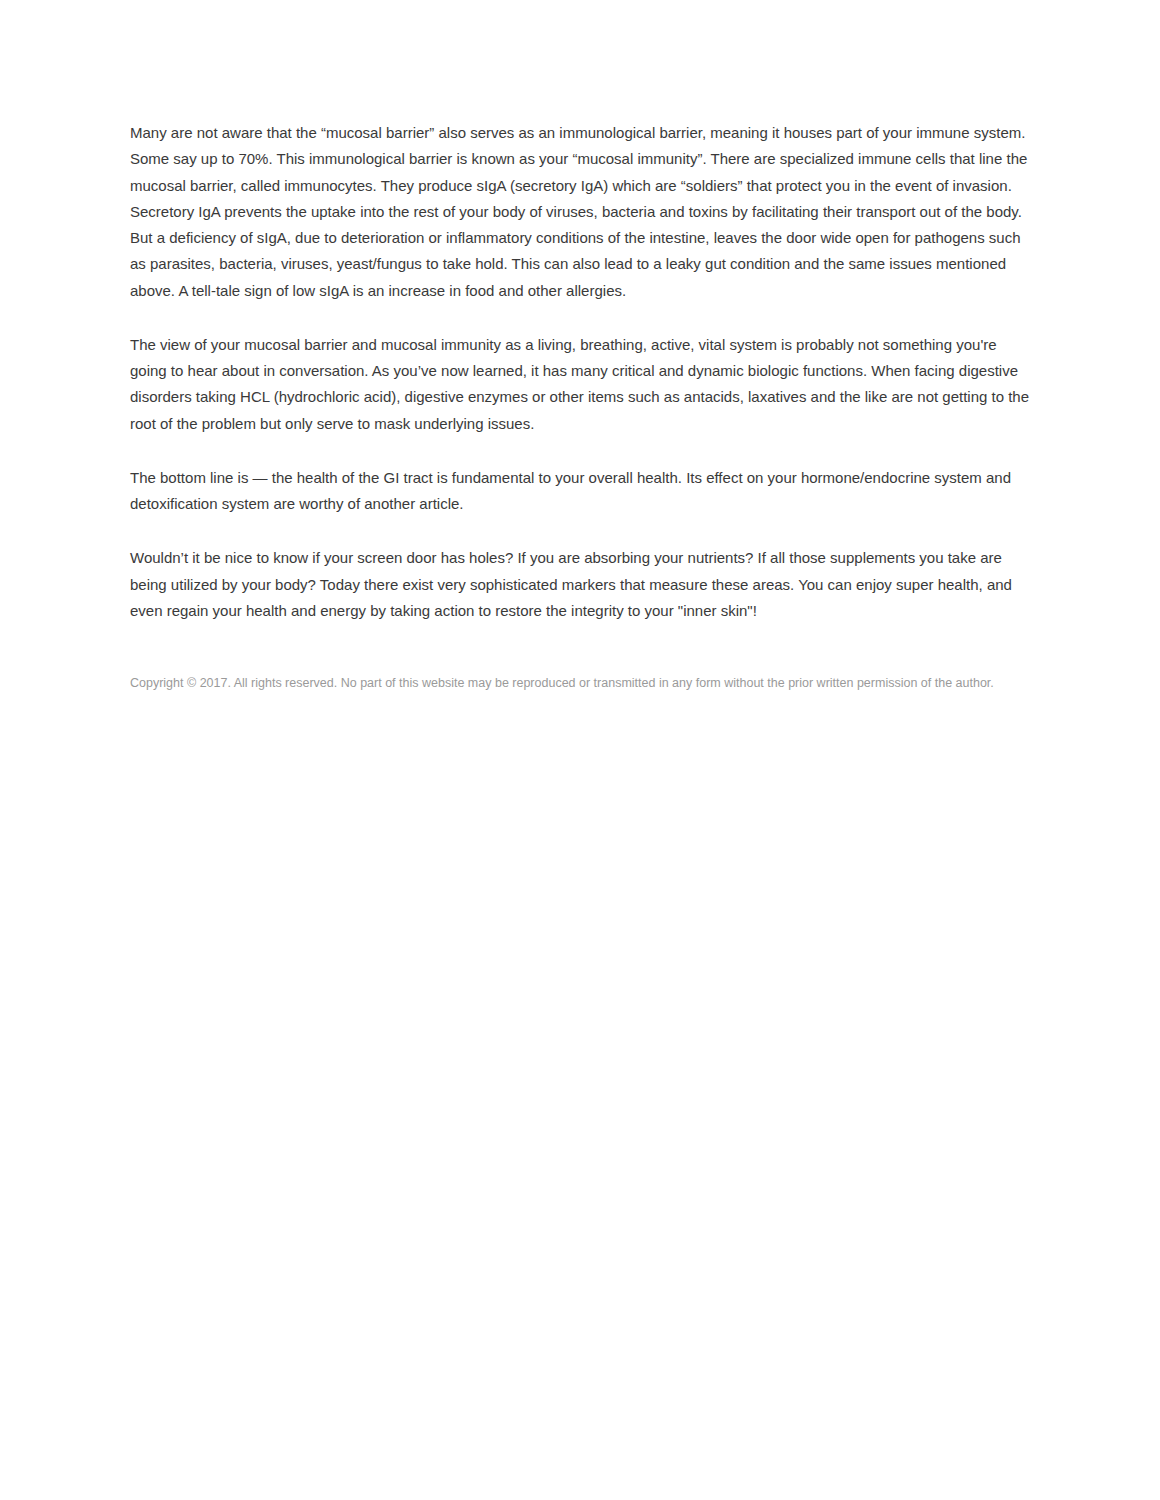Many are not aware that the “mucosal barrier” also serves as an immunological barrier, meaning it houses part of your immune system. Some say up to 70%. This immunological barrier is known as your “mucosal immunity”. There are specialized immune cells that line the mucosal barrier, called immunocytes. They produce sIgA (secretory IgA) which are “soldiers” that protect you in the event of invasion. Secretory IgA prevents the uptake into the rest of your body of viruses, bacteria and toxins by facilitating their transport out of the body. But a deficiency of sIgA, due to deterioration or inflammatory conditions of the intestine, leaves the door wide open for pathogens such as parasites, bacteria, viruses, yeast/fungus to take hold. This can also lead to a leaky gut condition and the same issues mentioned above. A tell-tale sign of low sIgA is an increase in food and other allergies.
The view of your mucosal barrier and mucosal immunity as a living, breathing, active, vital system is probably not something you're going to hear about in conversation. As you’ve now learned, it has many critical and dynamic biologic functions. When facing digestive disorders taking HCL (hydrochloric acid), digestive enzymes or other items such as antacids, laxatives and the like are not getting to the root of the problem but only serve to mask underlying issues.
The bottom line is — the health of the GI tract is fundamental to your overall health. Its effect on your hormone/endocrine system and detoxification system are worthy of another article.
Wouldn’t it be nice to know if your screen door has holes? If you are absorbing your nutrients? If all those supplements you take are being utilized by your body? Today there exist very sophisticated markers that measure these areas. You can enjoy super health, and even regain your health and energy by taking action to restore the integrity to your "inner skin"!
Copyright © 2017. All rights reserved. No part of this website may be reproduced or transmitted in any form without the prior written permission of the author.